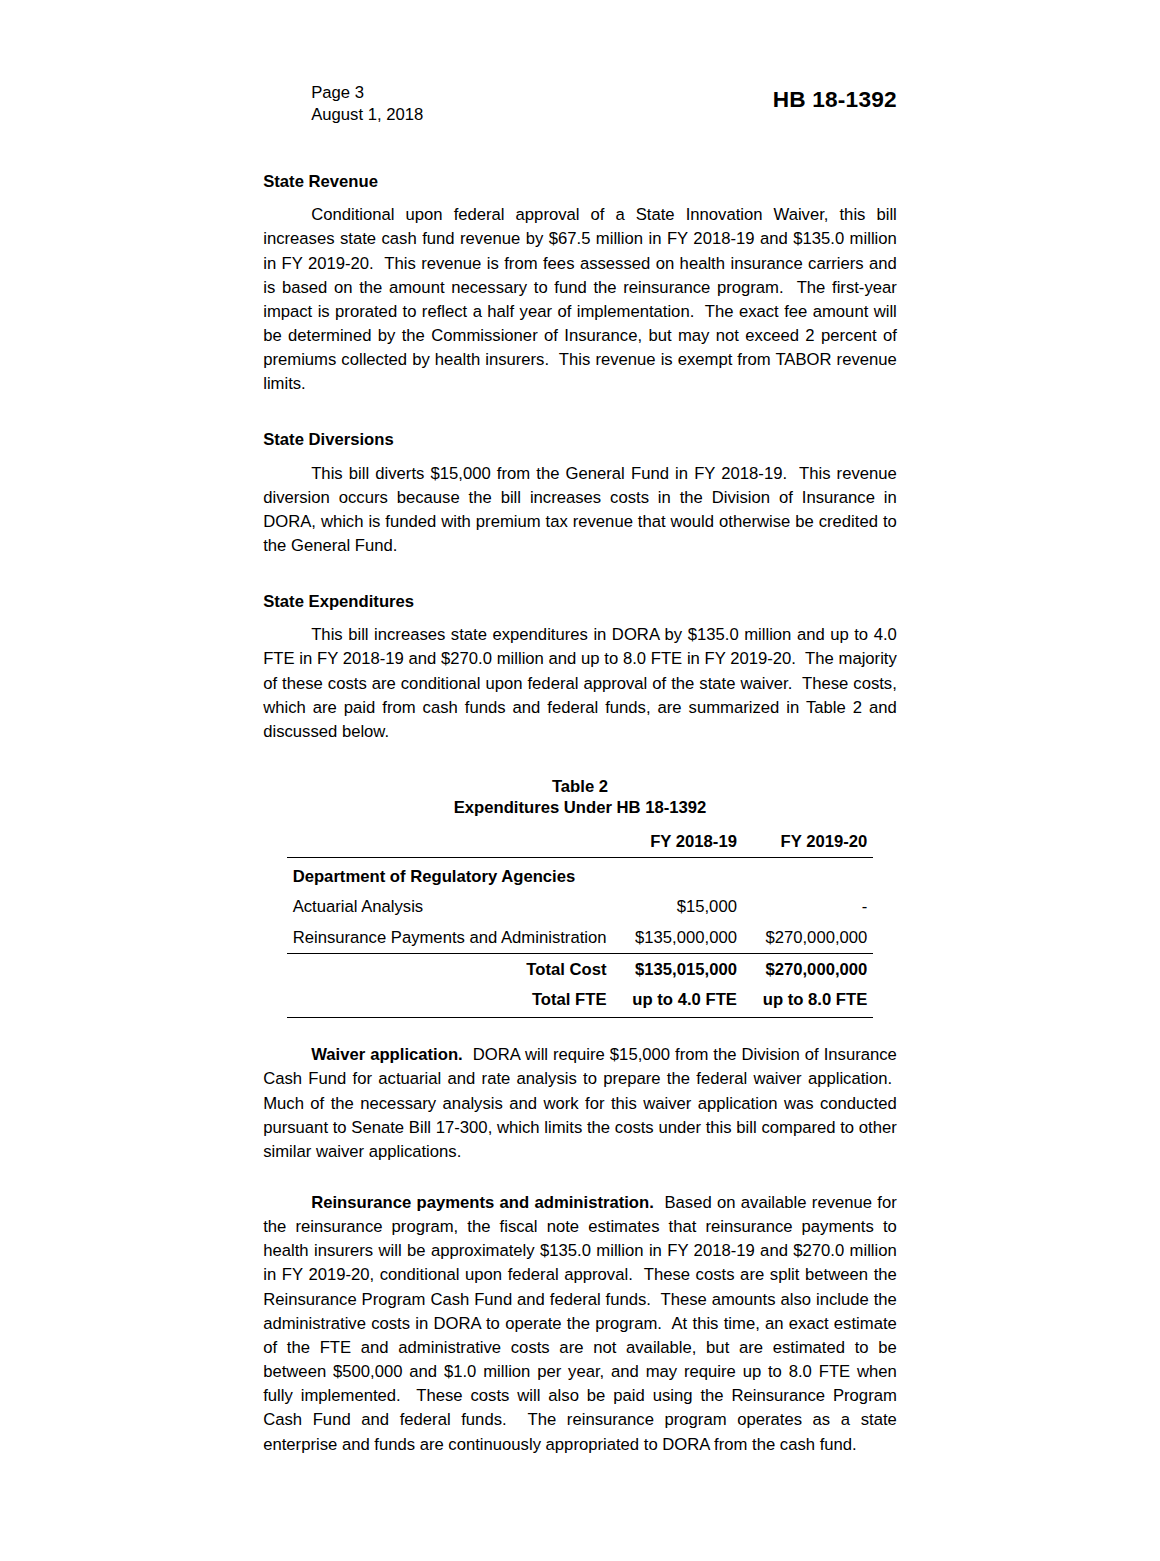Page 3
August 1, 2018
HB 18-1392
State Revenue
Conditional upon federal approval of a State Innovation Waiver, this bill increases state cash fund revenue by $67.5 million in FY 2018-19 and $135.0 million in FY 2019-20. This revenue is from fees assessed on health insurance carriers and is based on the amount necessary to fund the reinsurance program. The first-year impact is prorated to reflect a half year of implementation. The exact fee amount will be determined by the Commissioner of Insurance, but may not exceed 2 percent of premiums collected by health insurers. This revenue is exempt from TABOR revenue limits.
State Diversions
This bill diverts $15,000 from the General Fund in FY 2018-19. This revenue diversion occurs because the bill increases costs in the Division of Insurance in DORA, which is funded with premium tax revenue that would otherwise be credited to the General Fund.
State Expenditures
This bill increases state expenditures in DORA by $135.0 million and up to 4.0 FTE in FY 2018-19 and $270.0 million and up to 8.0 FTE in FY 2019-20. The majority of these costs are conditional upon federal approval of the state waiver. These costs, which are paid from cash funds and federal funds, are summarized in Table 2 and discussed below.
Table 2
Expenditures Under HB 18-1392
| | FY 2018-19 | FY 2019-20 |
| --- | --- | --- |
| Department of Regulatory Agencies | | |
| Actuarial Analysis | $15,000 | - |
| Reinsurance Payments and Administration | $135,000,000 | $270,000,000 |
| Total Cost | $135,015,000 | $270,000,000 |
| Total FTE | up to 4.0 FTE | up to 8.0 FTE |
Waiver application. DORA will require $15,000 from the Division of Insurance Cash Fund for actuarial and rate analysis to prepare the federal waiver application. Much of the necessary analysis and work for this waiver application was conducted pursuant to Senate Bill 17-300, which limits the costs under this bill compared to other similar waiver applications.
Reinsurance payments and administration. Based on available revenue for the reinsurance program, the fiscal note estimates that reinsurance payments to health insurers will be approximately $135.0 million in FY 2018-19 and $270.0 million in FY 2019-20, conditional upon federal approval. These costs are split between the Reinsurance Program Cash Fund and federal funds. These amounts also include the administrative costs in DORA to operate the program. At this time, an exact estimate of the FTE and administrative costs are not available, but are estimated to be between $500,000 and $1.0 million per year, and may require up to 8.0 FTE when fully implemented. These costs will also be paid using the Reinsurance Program Cash Fund and federal funds. The reinsurance program operates as a state enterprise and funds are continuously appropriated to DORA from the cash fund.